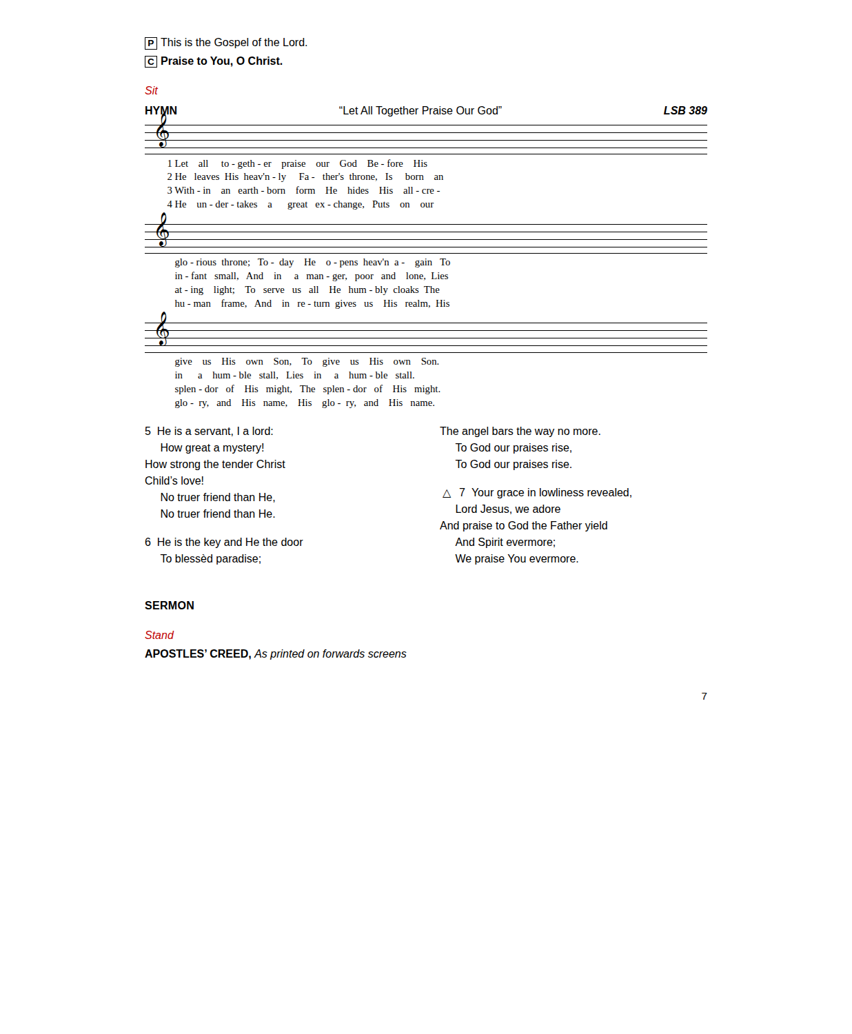PThis is the Gospel of the Lord.
CPraise to You, O Christ.
Sit
HYMN “Let All Together Praise Our God” LSB 389
𝄞
1 Let all to - geth - er praise our God Be - fore His 2 He leaves His heav'n - ly Fa - ther's throne, Is born an 3 With - in an earth - born form He hides His all - cre - 4 He un - der - takes a great ex - change, Puts on our
𝄞
glo - rious throne; To - day He o - pens heav'n a - gain To in - fant small, And in a man - ger, poor and lone, Lies at - ing light; To serve us all He hum - bly cloaks The hu - man frame, And in re - turn gives us His realm, His
𝄞
give us His own Son, To give us His own Son. in a hum - ble stall, Lies in a hum - ble stall. splen - dor of His might, The splen - dor of His might. glo - ry, and His name, His glo - ry, and His name.
5 He is a servant, I a lord:
How great a mystery!
How strong the tender Christ
Child’s love!
No truer friend than He,
No truer friend than He.
6 He is the key and He the door
To blessèd paradise;
The angel bars the way no more.
To God our praises rise,
To God our praises rise.
△ 7 Your grace in lowliness revealed,
Lord Jesus, we adore
And praise to God the Father yield
And Spirit evermore;
We praise You evermore.
SERMON
Stand
APOSTLES’ CREED, As printed on forwards screens
7